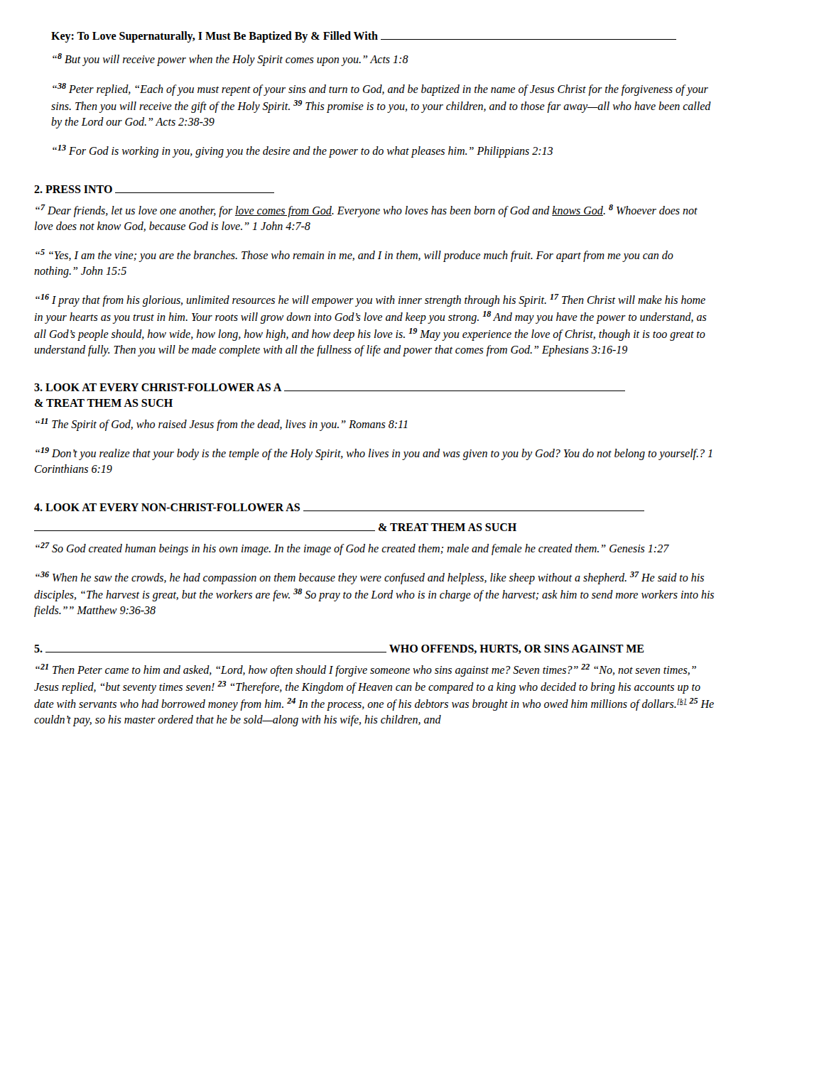Key: To Love Supernaturally, I Must Be Baptized By & Filled With
“8 But you will receive power when the Holy Spirit comes upon you.” Acts 1:8
“38 Peter replied, “Each of you must repent of your sins and turn to God, and be baptized in the name of Jesus Christ for the forgiveness of your sins. Then you will receive the gift of the Holy Spirit. 39 This promise is to you, to your children, and to those far away—all who have been called by the Lord our God.” Acts 2:38-39
“13 For God is working in you, giving you the desire and the power to do what pleases him.” Philippians 2:13
2. Press Into
“7 Dear friends, let us love one another, for love comes from God. Everyone who loves has been born of God and knows God. 8 Whoever does not love does not know God, because God is love.” 1 John 4:7-8
“5 “Yes, I am the vine; you are the branches. Those who remain in me, and I in them, will produce much fruit. For apart from me you can do nothing.” John 15:5
“16 I pray that from his glorious, unlimited resources he will empower you with inner strength through his Spirit. 17 Then Christ will make his home in your hearts as you trust in him. Your roots will grow down into God’s love and keep you strong. 18 And may you have the power to understand, as all God’s people should, how wide, how long, how high, and how deep his love is. 19 May you experience the love of Christ, though it is too great to understand fully. Then you will be made complete with all the fullness of life and power that comes from God.” Ephesians 3:16-19
3. Look At Every Christ-Follower As A
& Treat Them As Such
“11 The Spirit of God, who raised Jesus from the dead, lives in you.” Romans 8:11
“19 Don’t you realize that your body is the temple of the Holy Spirit, who lives in you and was given to you by God? You do not belong to yourself.? 1 Corinthians 6:19
4. Look At Every Non-Christ-Follower As
& Treat Them As Such
“27 So God created human beings in his own image. In the image of God he created them; male and female he created them.” Genesis 1:27
“36 When he saw the crowds, he had compassion on them because they were confused and helpless, like sheep without a shepherd. 37 He said to his disciples, “The harvest is great, but the workers are few. 38 So pray to the Lord who is in charge of the harvest; ask him to send more workers into his fields.”” Matthew 9:36-38
5. Who Offends, Hurts, Or Sins Against Me
“21 Then Peter came to him and asked, “Lord, how often should I forgive someone who sins against me? Seven times?” 22 “No, not seven times,” Jesus replied, “but seventy times seven! 23 “Therefore, the Kingdom of Heaven can be compared to a king who decided to bring his accounts up to date with servants who had borrowed money from him. 24 In the process, one of his debtors was brought in who owed him millions of dollars.[k] 25 He couldn’t pay, so his master ordered that he be sold—along with his wife, his children, and